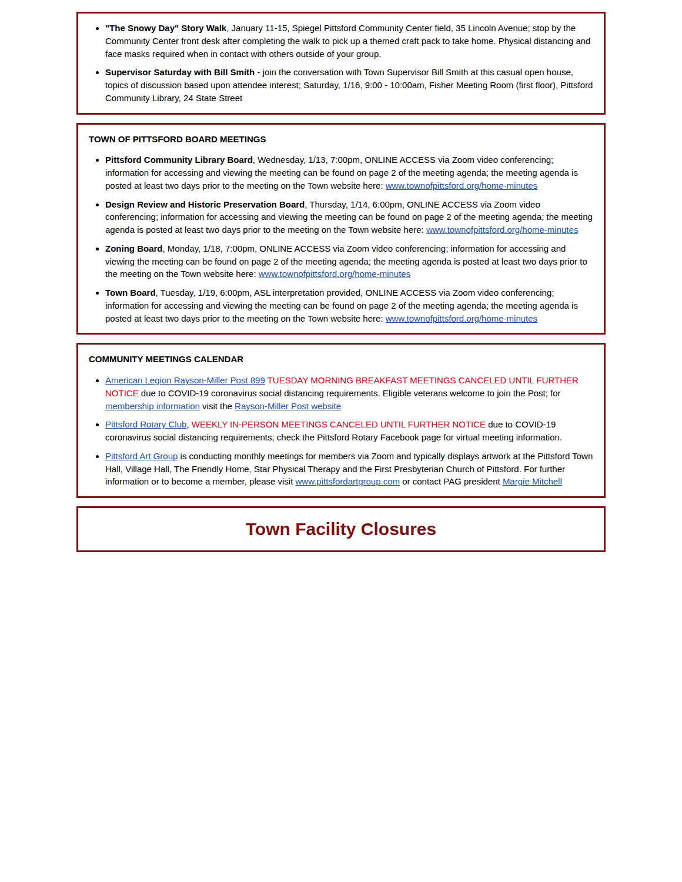"The Snowy Day" Story Walk, January 11-15, Spiegel Pittsford Community Center field, 35 Lincoln Avenue; stop by the Community Center front desk after completing the walk to pick up a themed craft pack to take home. Physical distancing and face masks required when in contact with others outside of your group.
Supervisor Saturday with Bill Smith - join the conversation with Town Supervisor Bill Smith at this casual open house, topics of discussion based upon attendee interest; Saturday, 1/16, 9:00 - 10:00am, Fisher Meeting Room (first floor), Pittsford Community Library, 24 State Street
TOWN OF PITTSFORD BOARD MEETINGS
Pittsford Community Library Board, Wednesday, 1/13, 7:00pm, ONLINE ACCESS via Zoom video conferencing; information for accessing and viewing the meeting can be found on page 2 of the meeting agenda; the meeting agenda is posted at least two days prior to the meeting on the Town website here: www.townofpittsford.org/home-minutes
Design Review and Historic Preservation Board, Thursday, 1/14, 6:00pm, ONLINE ACCESS via Zoom video conferencing; information for accessing and viewing the meeting can be found on page 2 of the meeting agenda; the meeting agenda is posted at least two days prior to the meeting on the Town website here: www.townofpittsford.org/home-minutes
Zoning Board, Monday, 1/18, 7:00pm, ONLINE ACCESS via Zoom video conferencing; information for accessing and viewing the meeting can be found on page 2 of the meeting agenda; the meeting agenda is posted at least two days prior to the meeting on the Town website here: www.townofpittsford.org/home-minutes
Town Board, Tuesday, 1/19, 6:00pm, ASL interpretation provided, ONLINE ACCESS via Zoom video conferencing; information for accessing and viewing the meeting can be found on page 2 of the meeting agenda; the meeting agenda is posted at least two days prior to the meeting on the Town website here: www.townofpittsford.org/home-minutes
COMMUNITY MEETINGS CALENDAR
American Legion Rayson-Miller Post 899 TUESDAY MORNING BREAKFAST MEETINGS CANCELED UNTIL FURTHER NOTICE due to COVID-19 coronavirus social distancing requirements. Eligible veterans welcome to join the Post; for membership information visit the Rayson-Miller Post website
Pittsford Rotary Club, WEEKLY IN-PERSON MEETINGS CANCELED UNTIL FURTHER NOTICE due to COVID-19 coronavirus social distancing requirements; check the Pittsford Rotary Facebook page for virtual meeting information.
Pittsford Art Group is conducting monthly meetings for members via Zoom and typically displays artwork at the Pittsford Town Hall, Village Hall, The Friendly Home, Star Physical Therapy and the First Presbyterian Church of Pittsford. For further information or to become a member, please visit www.pittsfordartgroup.com or contact PAG president Margie Mitchell
Town Facility Closures